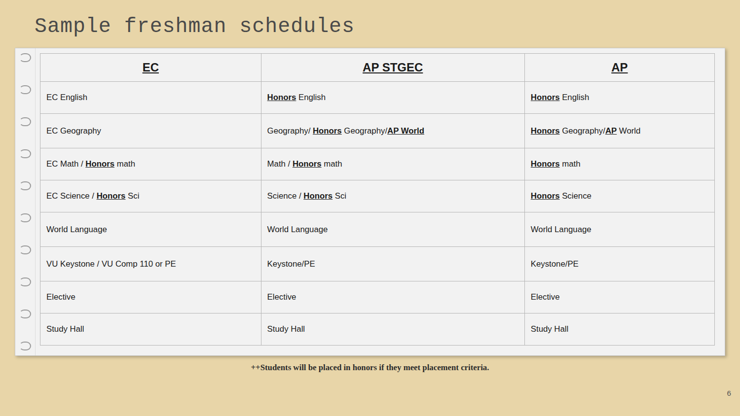Sample freshman schedules
| EC | AP STGEC | AP |
| --- | --- | --- |
| EC English | Honors English | Honors English |
| EC Geography | Geography/ Honors Geography/ AP World | Honors Geography/ AP World |
| EC Math / Honors math | Math / Honors math | Honors math |
| EC Science / Honors Sci | Science / Honors Sci | Honors Science |
| World Language | World Language | World Language |
| VU Keystone / VU Comp 110 or PE | Keystone/PE | Keystone/PE |
| Elective | Elective | Elective |
| Study Hall | Study Hall | Study Hall |
++Students will be placed in honors if they meet placement criteria.
6